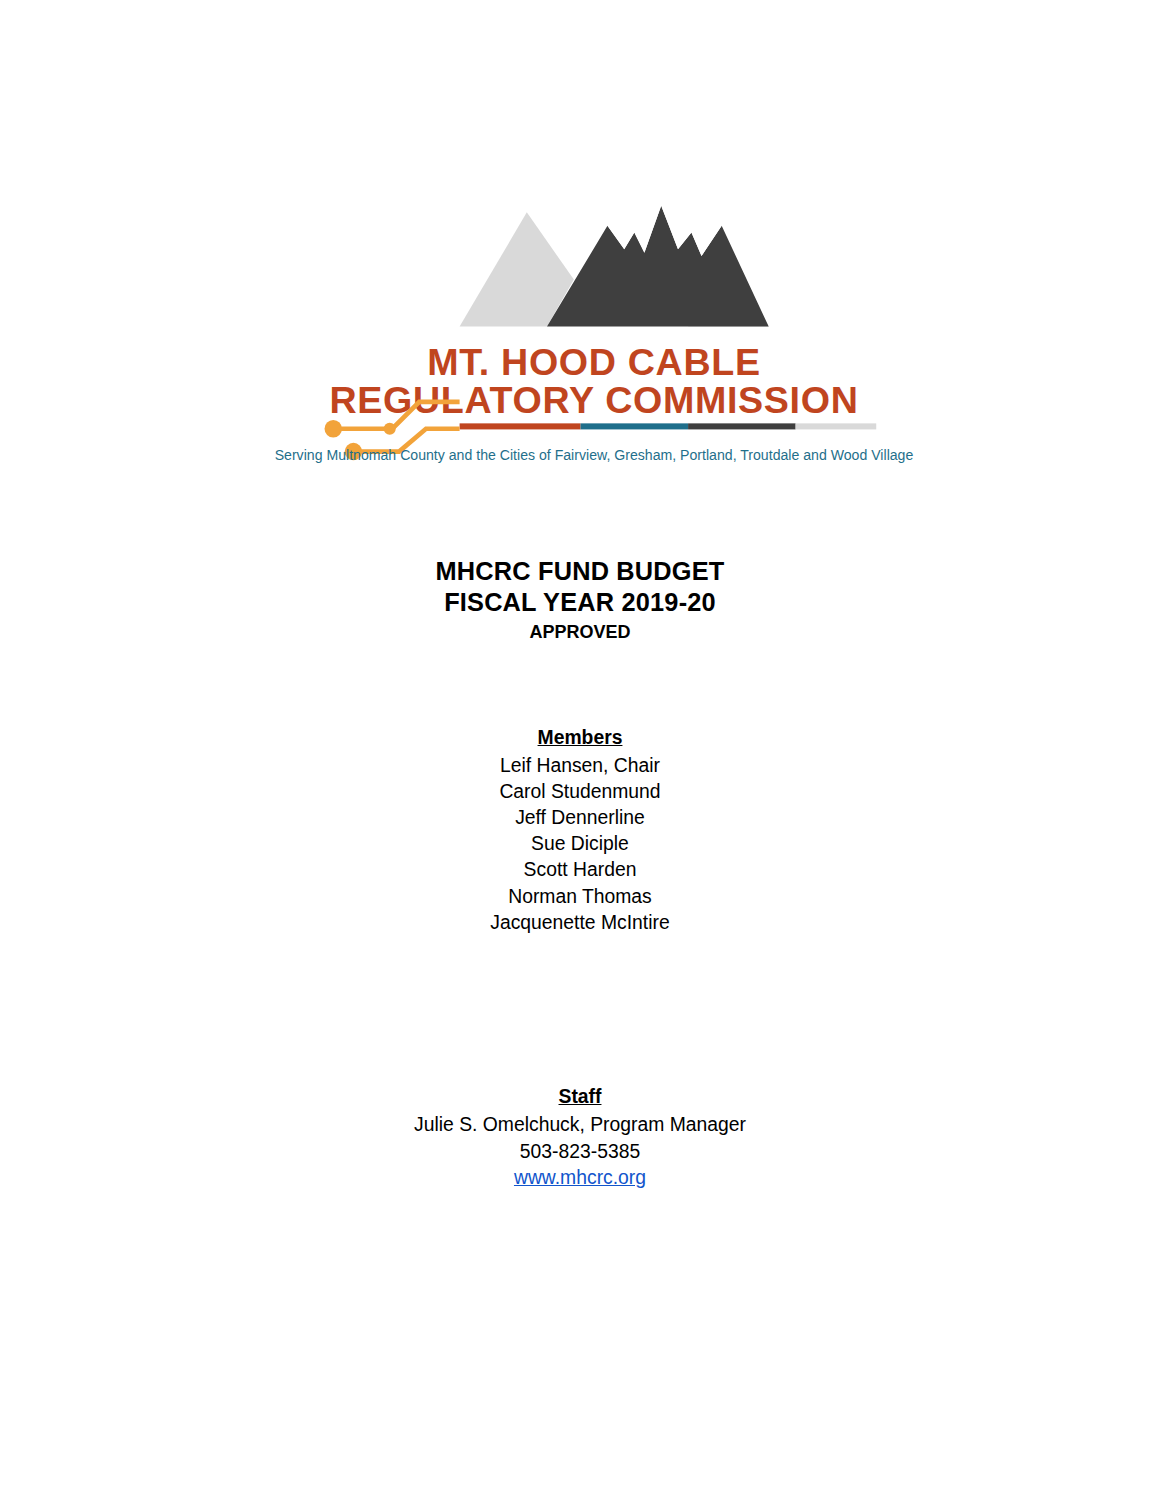MT. HOOD CABLE REGULATORY COMMISSION Serving Multnomah County and the Cities of Fairview, Gresham, Portland, Troutdale and Wood Village
MHCRC FUND BUDGET
FISCAL YEAR 2019-20
APPROVED
Members
Leif Hansen, Chair
Carol Studenmund
Jeff Dennerline
Sue Diciple
Scott Harden
Norman Thomas
Jacquenette McIntire
Staff
Julie S. Omelchuck, Program Manager
503-823-5385
www.mhcrc.org